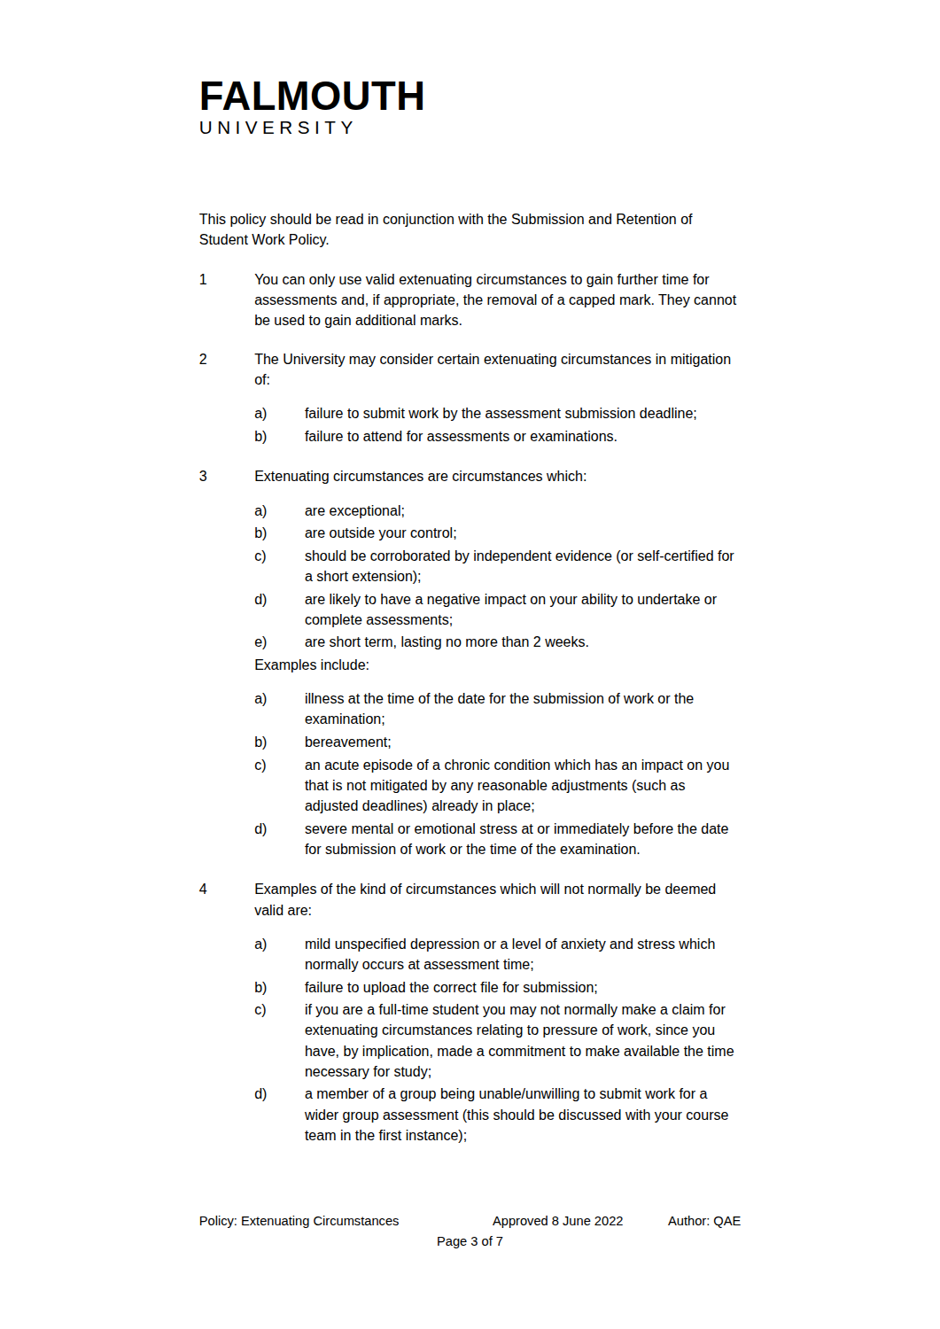FALMOUTH UNIVERSITY
This policy should be read in conjunction with the Submission and Retention of Student Work Policy.
1
You can only use valid extenuating circumstances to gain further time for assessments and, if appropriate, the removal of a capped mark. They cannot be used to gain additional marks.
2
The University may consider certain extenuating circumstances in mitigation of:
a) failure to submit work by the assessment submission deadline;
b) failure to attend for assessments or examinations.
3
Extenuating circumstances are circumstances which:
a) are exceptional;
b) are outside your control;
c) should be corroborated by independent evidence (or self-certified for a short extension);
d) are likely to have a negative impact on your ability to undertake or complete assessments;
e) are short term, lasting no more than 2 weeks.
Examples include:
a) illness at the time of the date for the submission of work or the examination;
b) bereavement;
c) an acute episode of a chronic condition which has an impact on you that is not mitigated by any reasonable adjustments (such as adjusted deadlines) already in place;
d) severe mental or emotional stress at or immediately before the date for submission of work or the time of the examination.
4
Examples of the kind of circumstances which will not normally be deemed valid are:
a) mild unspecified depression or a level of anxiety and stress which normally occurs at assessment time;
b) failure to upload the correct file for submission;
c) if you are a full-time student you may not normally make a claim for extenuating circumstances relating to pressure of work, since you have, by implication, made a commitment to make available the time necessary for study;
d) a member of a group being unable/unwilling to submit work for a wider group assessment (this should be discussed with your course team in the first instance);
Policy: Extenuating Circumstances
Approved 8 June 2022
Author: QAE
Page 3 of 7